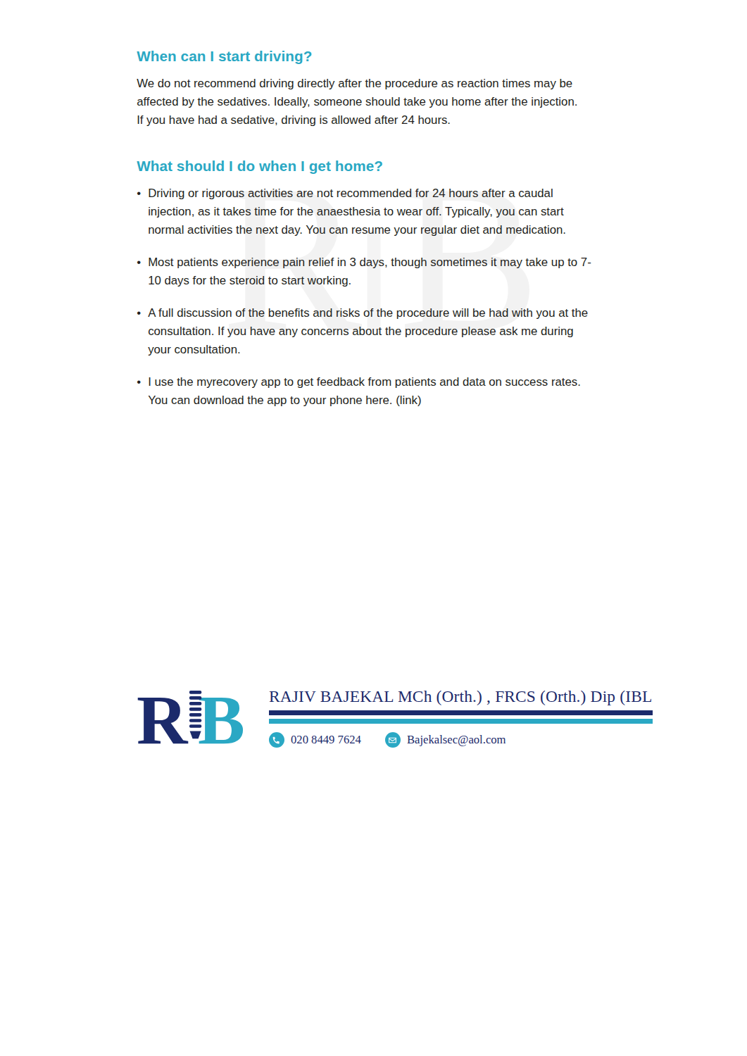R┃B
When can I start driving?
We do not recommend driving directly after the procedure as reaction times may be affected by the sedatives. Ideally, someone should take you home after the injection. If you have had a sedative, driving is allowed after 24 hours.
What should I do when I get home?
Driving or rigorous activities are not recommended for 24 hours after a caudal injection, as it takes time for the anaesthesia to wear off. Typically, you can start normal activities the next day. You can resume your regular diet and medication.
Most patients experience pain relief in 3 days, though sometimes it may take up to 7-10 days for the steroid to start working.
A full discussion of the benefits and risks of the procedure will be had with you at the consultation. If you have any concerns about the procedure please ask me during your consultation.
I use the myrecovery app to get feedback from patients and data on success rates. You can download the app to your phone here. (link)
R B
RAJIV BAJEKAL MCh (Orth.) , FRCS (Orth.) Dip (IBLM)
020 8449 7624
Bajekalsec@aol.com